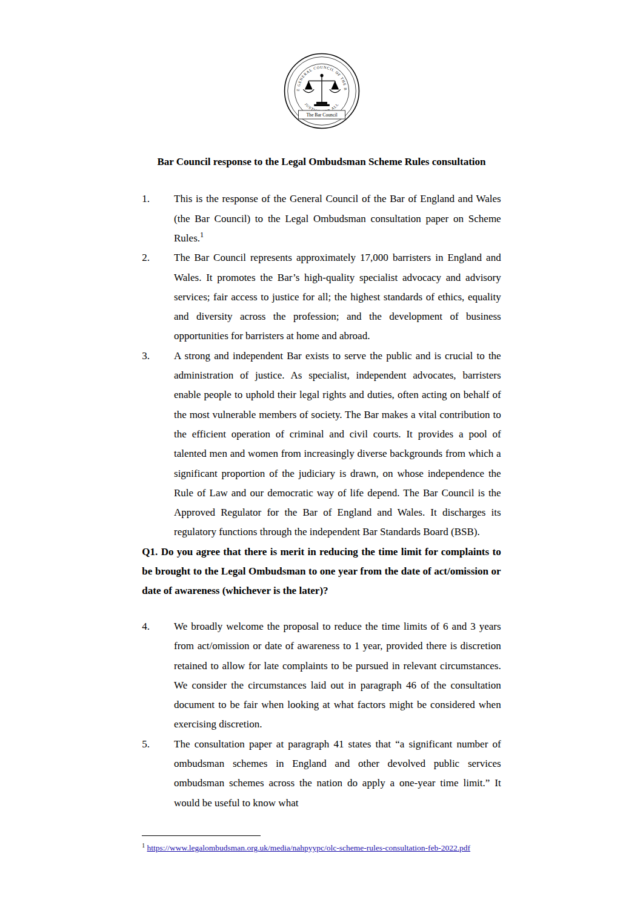THE GENERAL COUNCIL OF THE BAR JUSTICE FOR ALL The Bar Council
Bar Council response to the Legal Ombudsman Scheme Rules consultation
1.
This is the response of the General Council of the Bar of England and Wales (the Bar Council) to the Legal Ombudsman consultation paper on Scheme Rules.1
2.
The Bar Council represents approximately 17,000 barristers in England and Wales. It promotes the Bar’s high-quality specialist advocacy and advisory services; fair access to justice for all; the highest standards of ethics, equality and diversity across the profession; and the development of business opportunities for barristers at home and abroad.
3.
A strong and independent Bar exists to serve the public and is crucial to the administration of justice. As specialist, independent advocates, barristers enable people to uphold their legal rights and duties, often acting on behalf of the most vulnerable members of society. The Bar makes a vital contribution to the efficient operation of criminal and civil courts. It provides a pool of talented men and women from increasingly diverse backgrounds from which a significant proportion of the judiciary is drawn, on whose independence the Rule of Law and our democratic way of life depend. The Bar Council is the Approved Regulator for the Bar of England and Wales. It discharges its regulatory functions through the independent Bar Standards Board (BSB).
Q1. Do you agree that there is merit in reducing the time limit for complaints to be brought to the Legal Ombudsman to one year from the date of act/omission or date of awareness (whichever is the later)?
4.
We broadly welcome the proposal to reduce the time limits of 6 and 3 years from act/omission or date of awareness to 1 year, provided there is discretion retained to allow for late complaints to be pursued in relevant circumstances. We consider the circumstances laid out in paragraph 46 of the consultation document to be fair when looking at what factors might be considered when exercising discretion.
5.
The consultation paper at paragraph 41 states that “a significant number of ombudsman schemes in England and other devolved public services ombudsman schemes across the nation do apply a one-year time limit.” It would be useful to know what
1 https://www.legalombudsman.org.uk/media/nahpyypc/olc-scheme-rules-consultation-feb-2022.pdf